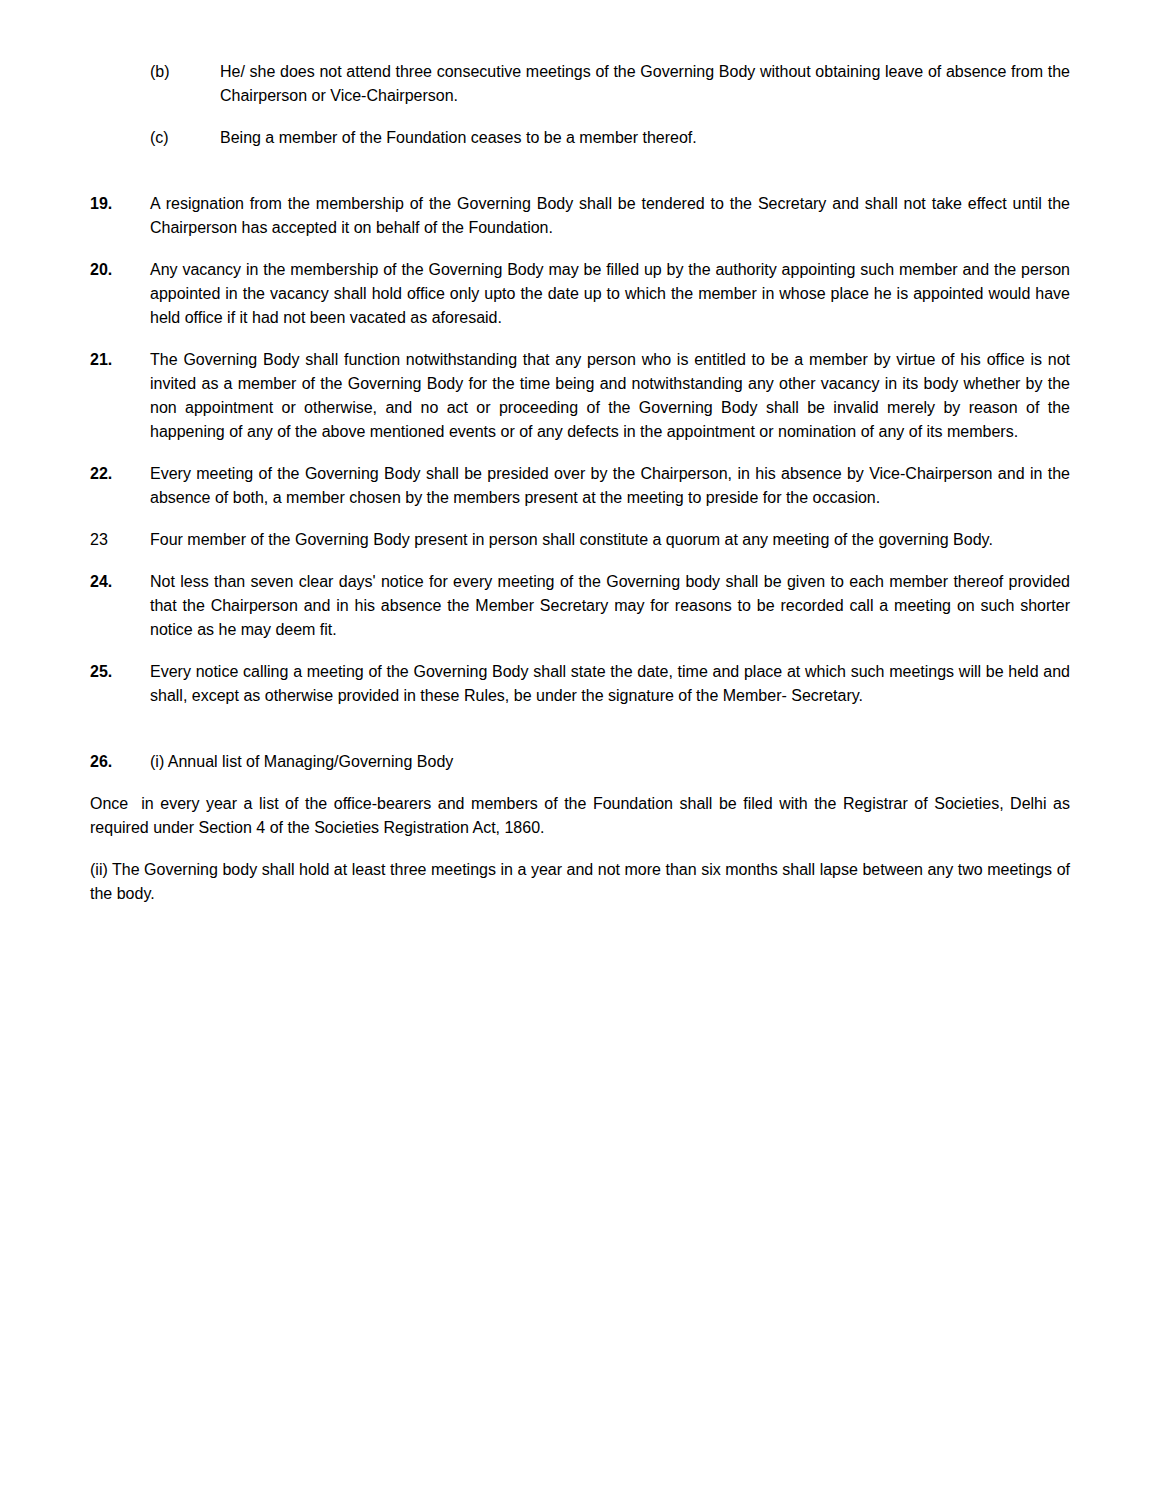(b)
He/ she does not attend three consecutive meetings of the Governing Body without obtaining leave of absence from the Chairperson or Vice-Chairperson.
(c)
Being a member of the Foundation ceases to be a member thereof.
19.
A resignation from the membership of the Governing Body shall be tendered to the Secretary and shall not take effect until the Chairperson has accepted it on behalf of the Foundation.
20.
Any vacancy in the membership of the Governing Body may be filled up by the authority appointing such member and the person appointed in the vacancy shall hold office only upto the date up to which the member in whose place he is appointed would have held office if it had not been vacated as aforesaid.
21.
The Governing Body shall function notwithstanding that any person who is entitled to be a member by virtue of his office is not invited as a member of the Governing Body for the time being and notwithstanding any other vacancy in its body whether by the non appointment or otherwise, and no act or proceeding of the Governing Body shall be invalid merely by reason of the happening of any of the above mentioned events or of any defects in the appointment or nomination of any of its members.
22.
Every meeting of the Governing Body shall be presided over by the Chairperson, in his absence by Vice-Chairperson and in the absence of both, a member chosen by the members present at the meeting to preside for the occasion.
23
Four member of the Governing Body present in person shall constitute a quorum at any meeting of the governing Body.
24.
Not less than seven clear days' notice for every meeting of the Governing body shall be given to each member thereof provided that the Chairperson and in his absence the Member Secretary may for reasons to be recorded call a meeting on such shorter notice as he may deem fit.
25.
Every notice calling a meeting of the Governing Body shall state the date, time and place at which such meetings will be held and shall, except as otherwise provided in these Rules, be under the signature of the Member- Secretary.
26.
(i) Annual list of Managing/Governing Body
Once in every year a list of the office-bearers and members of the Foundation shall be filed with the Registrar of Societies, Delhi as required under Section 4 of the Societies Registration Act, 1860.
(ii) The Governing body shall hold at least three meetings in a year and not more than six months shall lapse between any two meetings of the body.